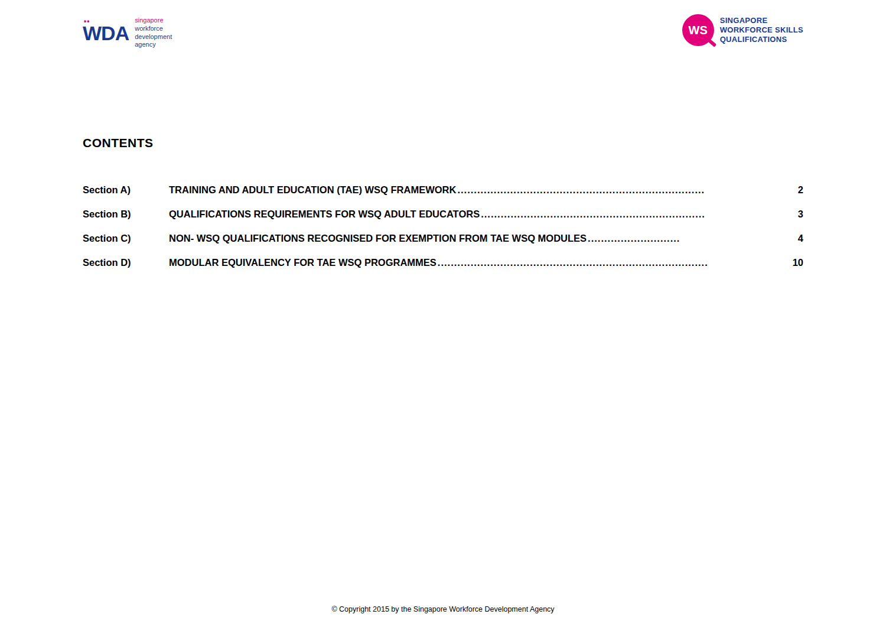••WDA
singapore
workforce
development
agency
WS
SINGAPORE
WORKFORCE SKILLS
QUALIFICATIONS
CONTENTS
Section A) TRAINING AND ADULT EDUCATION (TAE) WSQ FRAMEWORK ........................................................................... 2
Section B) QUALIFICATIONS REQUIREMENTS FOR WSQ ADULT EDUCATORS .................................................................... 3
Section C) NON- WSQ QUALIFICATIONS RECOGNISED FOR EXEMPTION FROM TAE WSQ MODULES ............................ 4
Section D) MODULAR EQUIVALENCY FOR TAE WSQ PROGRAMMES .................................................................................. 10
© Copyright 2015 by the Singapore Workforce Development Agency